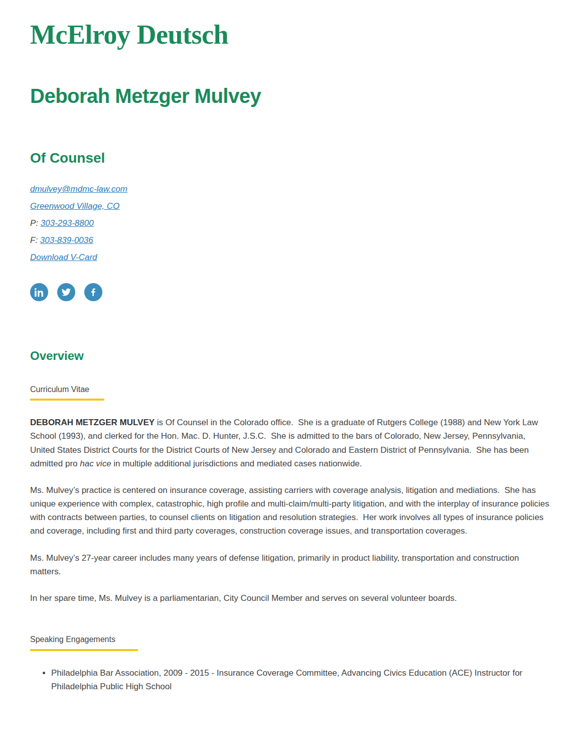McElroy Deutsch
Deborah Metzger Mulvey
Of Counsel
dmulvey@mdmc-law.com
Greenwood Village, CO
P: 303-293-8800
F: 303-839-0036
Download V-Card
Overview
Curriculum Vitae
DEBORAH METZGER MULVEY is Of Counsel in the Colorado office. She is a graduate of Rutgers College (1988) and New York Law School (1993), and clerked for the Hon. Mac. D. Hunter, J.S.C. She is admitted to the bars of Colorado, New Jersey, Pennsylvania, United States District Courts for the District Courts of New Jersey and Colorado and Eastern District of Pennsylvania. She has been admitted pro hac vice in multiple additional jurisdictions and mediated cases nationwide.
Ms. Mulvey’s practice is centered on insurance coverage, assisting carriers with coverage analysis, litigation and mediations. She has unique experience with complex, catastrophic, high profile and multi-claim/multi-party litigation, and with the interplay of insurance policies with contracts between parties, to counsel clients on litigation and resolution strategies. Her work involves all types of insurance policies and coverage, including first and third party coverages, construction coverage issues, and transportation coverages.
Ms. Mulvey’s 27-year career includes many years of defense litigation, primarily in product liability, transportation and construction matters.
In her spare time, Ms. Mulvey is a parliamentarian, City Council Member and serves on several volunteer boards.
Speaking Engagements
Philadelphia Bar Association, 2009 - 2015 - Insurance Coverage Committee, Advancing Civics Education (ACE) Instructor for Philadelphia Public High School